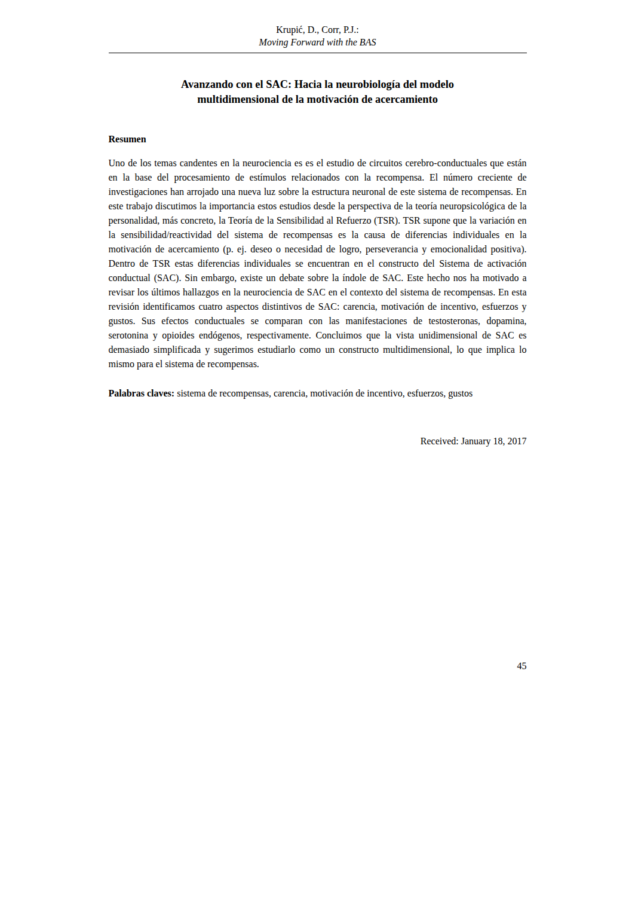Krupić, D., Corr, P.J.: Moving Forward with the BAS
Avanzando con el SAC: Hacia la neurobiología del modelo
multidimensional de la motivación de acercamiento
Resumen
Uno de los temas candentes en la neurociencia es es el estudio de circuitos cerebro-conductuales que están en la base del procesamiento de estímulos relacionados con la recompensa. El número creciente de investigaciones han arrojado una nueva luz sobre la estructura neuronal de este sistema de recompensas. En este trabajo discutimos la importancia estos estudios desde la perspectiva de la teoría neuropsicológica de la personalidad, más concreto, la Teoría de la Sensibilidad al Refuerzo (TSR). TSR supone que la variación en la sensibilidad/reactividad del sistema de recompensas es la causa de diferencias individuales en la motivación de acercamiento (p. ej. deseo o necesidad de logro, perseverancia y emocionalidad positiva). Dentro de TSR estas diferencias individuales se encuentran en el constructo del Sistema de activación conductual (SAC). Sin embargo, existe un debate sobre la índole de SAC. Este hecho nos ha motivado a revisar los últimos hallazgos en la neurociencia de SAC en el contexto del sistema de recompensas. En esta revisión identificamos cuatro aspectos distintivos de SAC: carencia, motivación de incentivo, esfuerzos y gustos. Sus efectos conductuales se comparan con las manifestaciones de testosteronas, dopamina, serotonina y opioides endógenos, respectivamente. Concluimos que la vista unidimensional de SAC es demasiado simplificada y sugerimos estudiarlo como un constructo multidimensional, lo que implica lo mismo para el sistema de recompensas.
Palabras claves: sistema de recompensas, carencia, motivación de incentivo, esfuerzos, gustos
Received: January 18, 2017
45